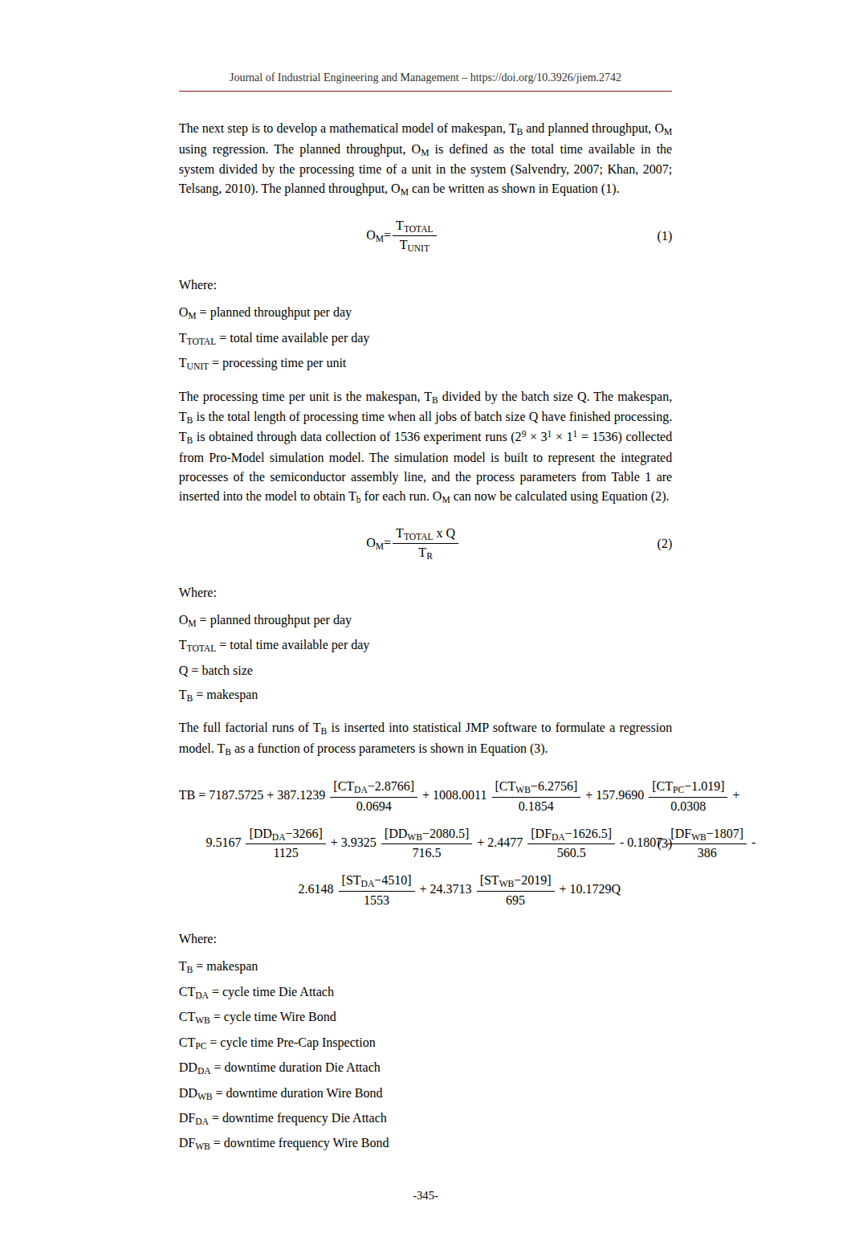Journal of Industrial Engineering and Management – https://doi.org/10.3926/jiem.2742
The next step is to develop a mathematical model of makespan, TB and planned throughput, OM using regression. The planned throughput, OM is defined as the total time available in the system divided by the processing time of a unit in the system (Salvendry, 2007; Khan, 2007; Telsang, 2010). The planned throughput, OM can be written as shown in Equation (1).
OM=TTOTAL TUNIT
(1)
Where:
OM = planned throughput per day
TTOTAL = total time available per day
TUNIT = processing time per unit
The processing time per unit is the makespan, TB divided by the batch size Q. The makespan, TB is the total length of processing time when all jobs of batch size Q have finished processing. TB is obtained through data collection of 1536 experiment runs (29 × 31 × 11 = 1536) collected from Pro-Model simulation model. The simulation model is built to represent the integrated processes of the semiconductor assembly line, and the process parameters from Table 1 are inserted into the model to obtain Tb for each run. OM can now be calculated using Equation (2).
OM=TTOTAL x Q TR
(2)
Where:
OM = planned throughput per day
TTOTAL = total time available per day
Q = batch size
TB = makespan
The full factorial runs of TB is inserted into statistical JMP software to formulate a regression model. TB as a function of process parameters is shown in Equation (3).
TB = 7187.5725 + 387.1239 [CTDA−2.8766] 0.0694 + 1008.0011 [CTWB−6.2756] 0.1854 + 157.9690 [CTPC−1.019] 0.0308 +
9.5167 [DDDA−3266] 1125 + 3.9325 [DDWB−2080.5] 716.5 + 2.4477 [DFDA−1626.5] 560.5 - 0.1807 [DFWB−1807] 386 -
2.6148 [STDA−4510] 1553 + 24.3713 [STWB−2019] 695 + 10.1729Q
(3)
Where:
TB = makespan
CTDA = cycle time Die Attach
CTWB = cycle time Wire Bond
CTPC = cycle time Pre-Cap Inspection
DDDA = downtime duration Die Attach
DDWB = downtime duration Wire Bond
DFDA = downtime frequency Die Attach
DFWB = downtime frequency Wire Bond
-345-